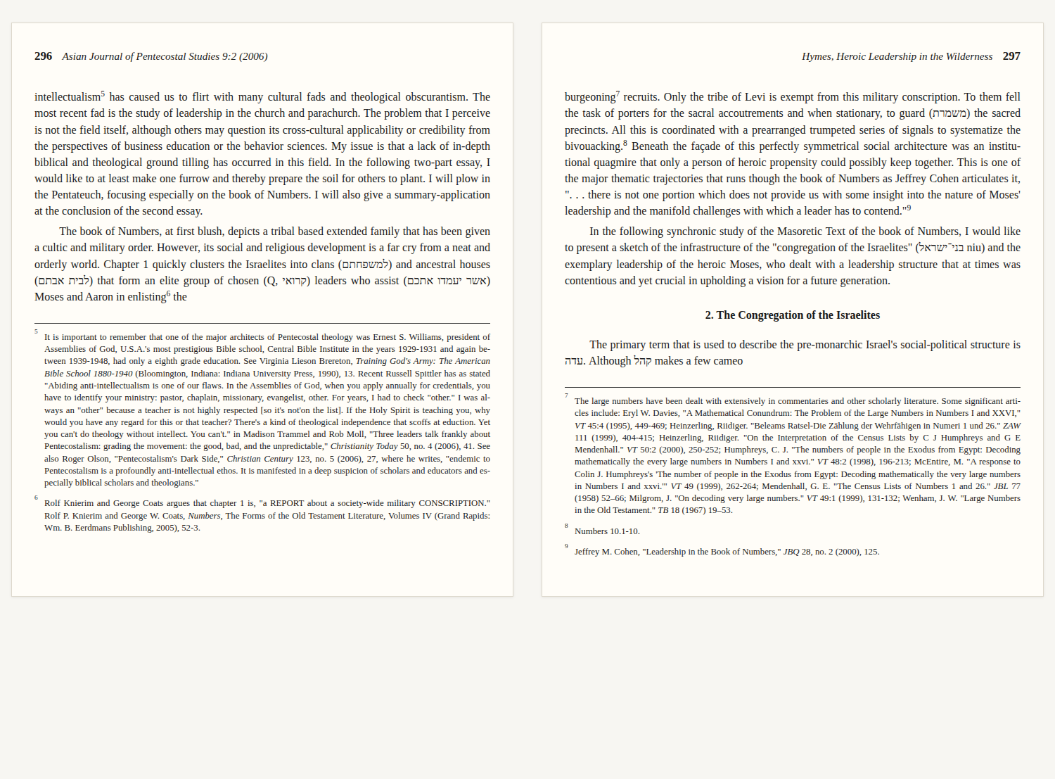296 Asian Journal of Pentecostal Studies 9:2 (2006)
intellectualism5 has caused us to flirt with many cultural fads and theological obscurantism. The most recent fad is the study of leadership in the church and parachurch. The problem that I perceive is not the field itself, although others may question its cross-cultural applicability or credibility from the perspectives of business education or the behavior sciences. My issue is that a lack of in-depth biblical and theological ground tilling has occurred in this field. In the following two-part essay, I would like to at least make one furrow and thereby prepare the soil for others to plant. I will plow in the Pentateuch, focusing especially on the book of Numbers. I will also give a summary-application at the conclusion of the second essay.
The book of Numbers, at first blush, depicts a tribal based extended family that has been given a cultic and military order. However, its social and religious development is a far cry from a neat and orderly world. Chapter 1 quickly clusters the Israelites into clans (למשפחתם) and ancestral houses (לבית אבתם) that form an elite group of chosen (Q, קרואי) leaders who assist (אשר יעמדו אתכם) Moses and Aaron in enlisting6 the
5 It is important to remember that one of the major architects of Pentecostal theology was Ernest S. Williams, president of Assemblies of God, U.S.A.'s most prestigious Bible school, Central Bible Institute in the years 1929-1931 and again between 1939-1948, had only a eighth grade education. See Virginia Lieson Brereton, Training God's Army: The American Bible School 1880-1940 (Bloomington, Indiana: Indiana University Press, 1990), 13. Recent Russell Spittler has as stated "Abiding anti-intellectualism is one of our flaws. In the Assemblies of God, when you apply annually for credentials, you have to identify your ministry: pastor, chaplain, missionary, evangelist, other. For years, I had to check "other." I was always an "other" because a teacher is not highly respected [so it's not'on the list]. If the Holy Spirit is teaching you, why would you have any regard for this or that teacher? There's a kind of theological independence that scoffs at eduction. Yet you can't do theology without intellect. You can't." in Madison Trammel and Rob Moll, "Three leaders talk frankly about Pentecostalism: grading the movement: the good, bad, and the unpredictable," Christianity Today 50, no. 4 (2006), 41. See also Roger Olson, "Pentecostalism's Dark Side," Christian Century 123, no. 5 (2006), 27, where he writes, "endemic to Pentecostalism is a profoundly anti-intellectual ethos. It is manifested in a deep suspicion of scholars and educators and especially biblical scholars and theologians."
6 Rolf Knierim and George Coats argues that chapter 1 is, "a REPORT about a society-wide military CONSCRIPTION." Rolf P. Knierim and George W. Coats, Numbers, The Forms of the Old Testament Literature, Volumes IV (Grand Rapids: Wm. B. Eerdmans Publishing, 2005), 52-3.
Hymes, Heroic Leadership in the Wilderness 297
burgeoning7 recruits. Only the tribe of Levi is exempt from this military conscription. To them fell the task of porters for the sacral accoutrements and when stationary, to guard (משמרת) the sacred precincts. All this is coordinated with a prearranged trumpeted series of signals to systematize the bivouacking.8 Beneath the façade of this perfectly symmetrical social architecture was an institutional quagmire that only a person of heroic propensity could possibly keep together. This is one of the major thematic trajectories that runs though the book of Numbers as Jeffrey Cohen articulates it, ". . . there is not one portion which does not provide us with some insight into the nature of Moses' leadership and the manifold challenges with which a leader has to contend."9
In the following synchronic study of the Masoretic Text of the book of Numbers, I would like to present a sketch of the infrastructure of the "congregation of the Israelites" (בני־ישראל niu) and the exemplary leadership of the heroic Moses, who dealt with a leadership structure that at times was contentious and yet crucial in upholding a vision for a future generation.
2. The Congregation of the Israelites
The primary term that is used to describe the pre-monarchic Israel's social-political structure is עדה. Although קהל makes a few cameo
7 The large numbers have been dealt with extensively in commentaries and other scholarly literature. Some significant articles include: Eryl W. Davies, "A Mathematical Conundrum: The Problem of the Large Numbers in Numbers I and XXVI," VT 45:4 (1995), 449-469; Heinzerling, Riidiger. "Beleams Ratsel-Die Zählung der Wehrfähigen in Numeri 1 und 26." ZAW 111 (1999), 404-415; Heinzerling, Riidiger. "On the Interpretation of the Census Lists by C J Humphreys and G E Mendenhall." VT 50:2 (2000), 250-252; Humphreys, C. J. "The numbers of people in the Exodus from Egypt: Decoding mathematically the every large numbers in Numbers I and xxvi." VT 48:2 (1998), 196-213; McEntire, M. "A response to Colin J. Humphreys's 'The number of people in the Exodus from Egypt: Decoding mathematically the very large numbers in Numbers I and xxvi.'" VT 49 (1999), 262-264; Mendenhall, G. E. "The Census Lists of Numbers 1 and 26." JBL 77 (1958) 52–66; Milgrom, J. "On decoding very large numbers." VT 49:1 (1999), 131-132; Wenham, J. W. "Large Numbers in the Old Testament." TB 18 (1967) 19–53.
8 Numbers 10.1-10.
9 Jeffrey M. Cohen, "Leadership in the Book of Numbers," JBQ 28, no. 2 (2000), 125.